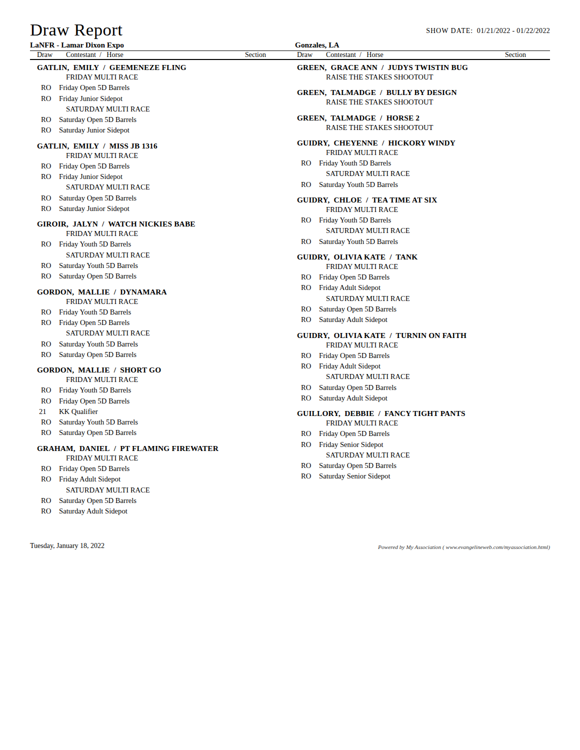Draw Report
SHOW DATE: 01/21/2022 - 01/22/2022
LaNFR - Lamar Dixon Expo Gonzales, LA
Draw
Contestant / Horse
Section
Draw
Contestant / Horse
Section
GATLIN, EMILY / GEEMENEZE FLING
FRIDAY MULTI RACE
RO
Friday Open 5D Barrels
RO
Friday Junior Sidepot
SATURDAY MULTI RACE
RO
Saturday Open 5D Barrels
RO
Saturday Junior Sidepot
GATLIN, EMILY / MISS JB 1316
FRIDAY MULTI RACE
RO
Friday Open 5D Barrels
RO
Friday Junior Sidepot
SATURDAY MULTI RACE
RO
Saturday Open 5D Barrels
RO
Saturday Junior Sidepot
GIROIR, JALYN / WATCH NICKIES BABE
FRIDAY MULTI RACE
RO
Friday Youth 5D Barrels
SATURDAY MULTI RACE
RO
Saturday Youth 5D Barrels
RO
Saturday Open 5D Barrels
GORDON, MALLIE / DYNAMARA
FRIDAY MULTI RACE
RO
Friday Youth 5D Barrels
RO
Friday Open 5D Barrels
SATURDAY MULTI RACE
RO
Saturday Youth 5D Barrels
RO
Saturday Open 5D Barrels
GORDON, MALLIE / SHORT GO
FRIDAY MULTI RACE
RO
Friday Youth 5D Barrels
RO
Friday Open 5D Barrels
21
KK Qualifier
RO
Saturday Youth 5D Barrels
RO
Saturday Open 5D Barrels
GRAHAM, DANIEL / PT FLAMING FIREWATER
FRIDAY MULTI RACE
RO
Friday Open 5D Barrels
RO
Friday Adult Sidepot
SATURDAY MULTI RACE
RO
Saturday Open 5D Barrels
RO
Saturday Adult Sidepot
GREEN, GRACE ANN / JUDYS TWISTIN BUG
RAISE THE STAKES SHOOTOUT
GREEN, TALMADGE / BULLY BY DESIGN
RAISE THE STAKES SHOOTOUT
GREEN, TALMADGE / HORSE 2
RAISE THE STAKES SHOOTOUT
GUIDRY, CHEYENNE / HICKORY WINDY
FRIDAY MULTI RACE
RO
Friday Youth 5D Barrels
SATURDAY MULTI RACE
RO
Saturday Youth 5D Barrels
GUIDRY, CHLOE / TEA TIME AT SIX
FRIDAY MULTI RACE
RO
Friday Youth 5D Barrels
SATURDAY MULTI RACE
RO
Saturday Youth 5D Barrels
GUIDRY, OLIVIA KATE / TANK
FRIDAY MULTI RACE
RO
Friday Open 5D Barrels
RO
Friday Adult Sidepot
SATURDAY MULTI RACE
RO
Saturday Open 5D Barrels
RO
Saturday Adult Sidepot
GUIDRY, OLIVIA KATE / TURNIN ON FAITH
FRIDAY MULTI RACE
RO
Friday Open 5D Barrels
RO
Friday Adult Sidepot
SATURDAY MULTI RACE
RO
Saturday Open 5D Barrels
RO
Saturday Adult Sidepot
GUILLORY, DEBBIE / FANCY TIGHT PANTS
FRIDAY MULTI RACE
RO
Friday Open 5D Barrels
RO
Friday Senior Sidepot
SATURDAY MULTI RACE
RO
Saturday Open 5D Barrels
RO
Saturday Senior Sidepot
Tuesday, January 18, 2022 Powered by My Association ( www.evangelineweb.com/myassociation.html)